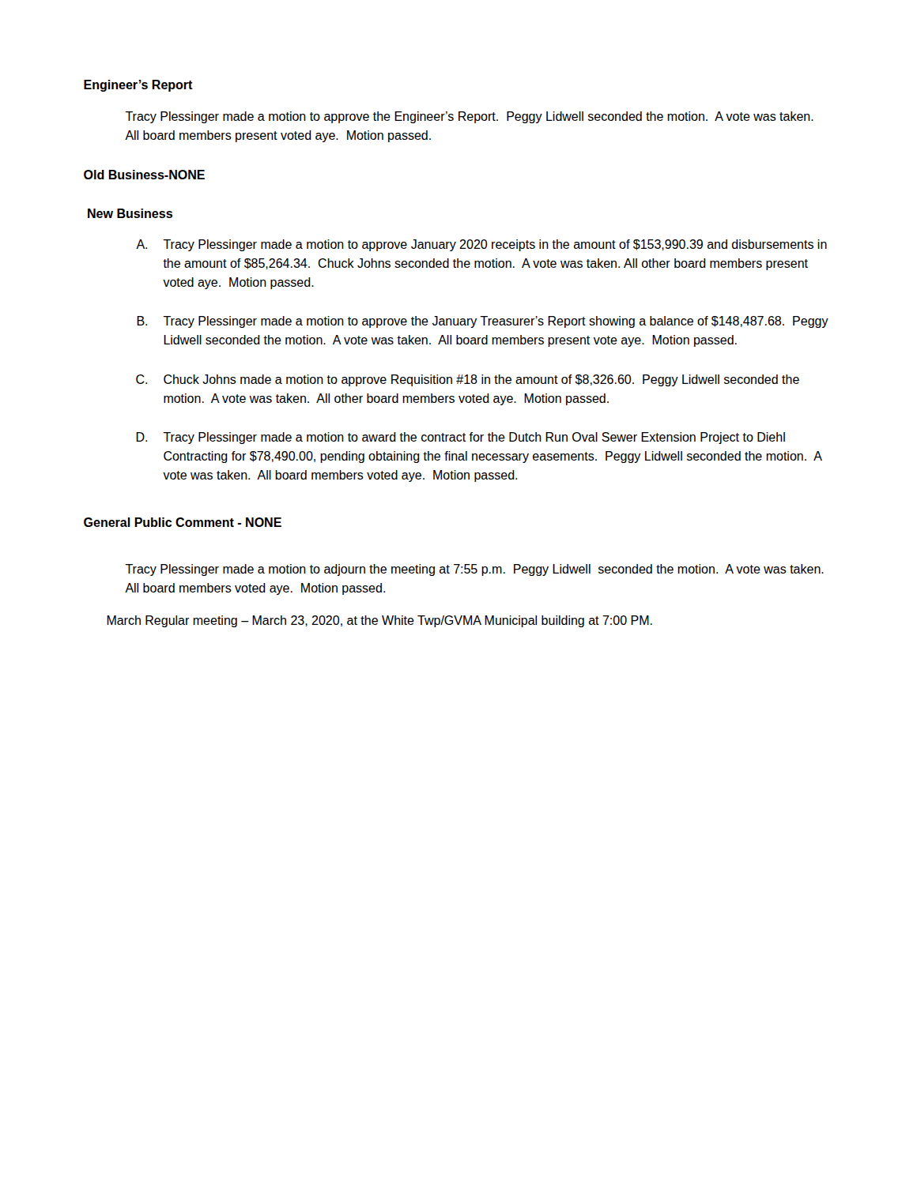Engineer’s Report
Tracy Plessinger made a motion to approve the Engineer’s Report. Peggy Lidwell seconded the motion. A vote was taken. All board members present voted aye. Motion passed.
Old Business-NONE
New Business
Tracy Plessinger made a motion to approve January 2020 receipts in the amount of $153,990.39 and disbursements in the amount of $85,264.34. Chuck Johns seconded the motion. A vote was taken. All other board members present voted aye. Motion passed.
Tracy Plessinger made a motion to approve the January Treasurer’s Report showing a balance of $148,487.68. Peggy Lidwell seconded the motion. A vote was taken. All board members present vote aye. Motion passed.
Chuck Johns made a motion to approve Requisition #18 in the amount of $8,326.60. Peggy Lidwell seconded the motion. A vote was taken. All other board members voted aye. Motion passed.
Tracy Plessinger made a motion to award the contract for the Dutch Run Oval Sewer Extension Project to Diehl Contracting for $78,490.00, pending obtaining the final necessary easements. Peggy Lidwell seconded the motion. A vote was taken. All board members voted aye. Motion passed.
General Public Comment - NONE
Tracy Plessinger made a motion to adjourn the meeting at 7:55 p.m. Peggy Lidwell seconded the motion. A vote was taken. All board members voted aye. Motion passed.
March Regular meeting – March 23, 2020, at the White Twp/GVMA Municipal building at 7:00 PM.